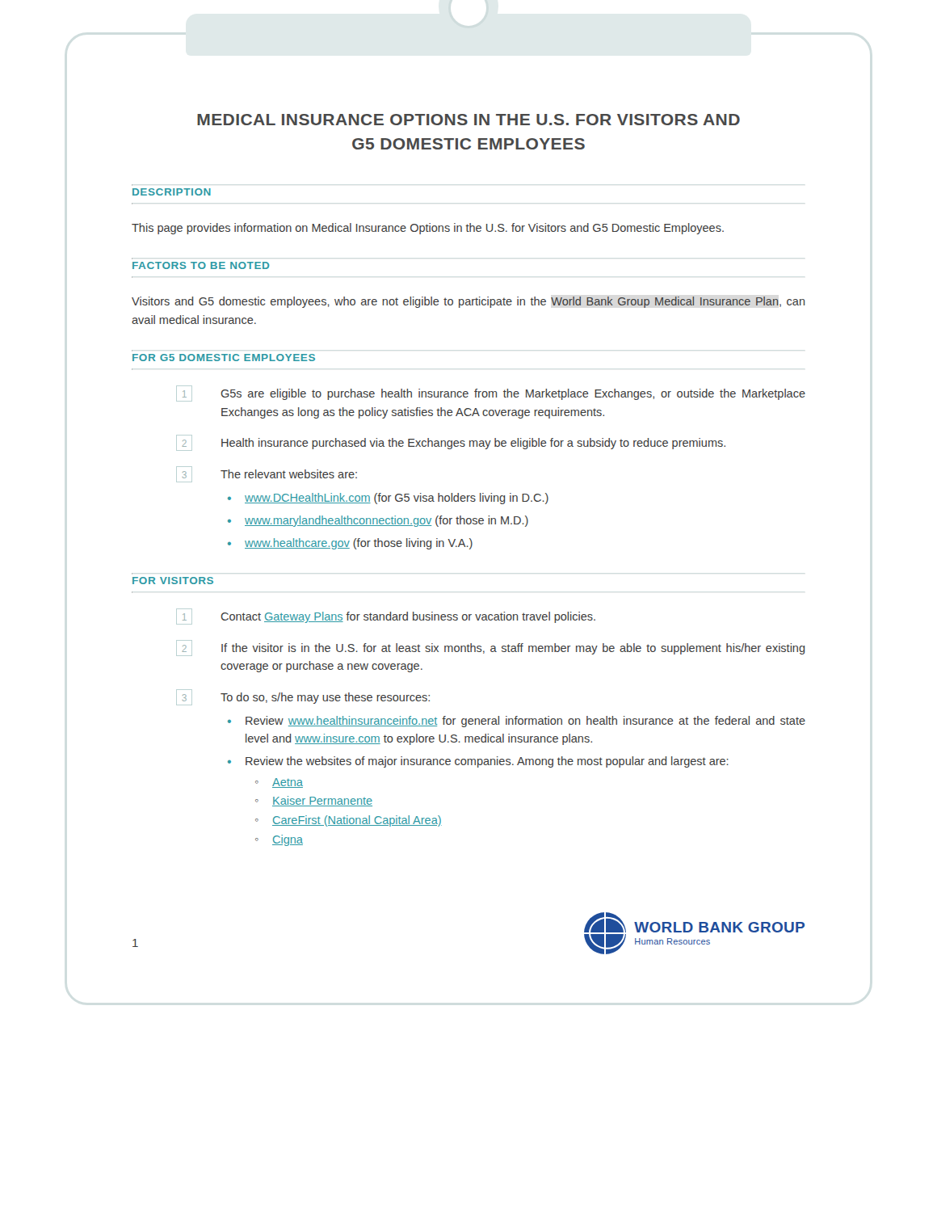Medical Insurance Options in the U.S. for Visitors and
G5 Domestic Employees
Description
This page provides information on Medical Insurance Options in the U.S. for Visitors and G5 Domestic Employees.
Factors to be Noted
Visitors and G5 domestic employees, who are not eligible to participate in the World Bank Group Medical Insurance Plan, can avail medical insurance.
For G5 Domestic Employees
1 G5s are eligible to purchase health insurance from the Marketplace Exchanges, or outside the Marketplace Exchanges as long as the policy satisfies the ACA coverage requirements.
2 Health insurance purchased via the Exchanges may be eligible for a subsidy to reduce premiums.
3 The relevant websites are:
www.DCHealthLink.com (for G5 visa holders living in D.C.)
www.marylandhealthconnection.gov (for those in M.D.)
www.healthcare.gov (for those living in V.A.)
For Visitors
1 Contact Gateway Plans for standard business or vacation travel policies.
2 If the visitor is in the U.S. for at least six months, a staff member may be able to supplement his/her existing coverage or purchase a new coverage.
3 To do so, s/he may use these resources:
Review www.healthinsuranceinfo.net for general information on health insurance at the federal and state level and www.insure.com to explore U.S. medical insurance plans.
Review the websites of major insurance companies. Among the most popular and largest are:
Aetna
Kaiser Permanente
CareFirst (National Capital Area)
Cigna
1
WORLD BANK GROUP
Human Resources